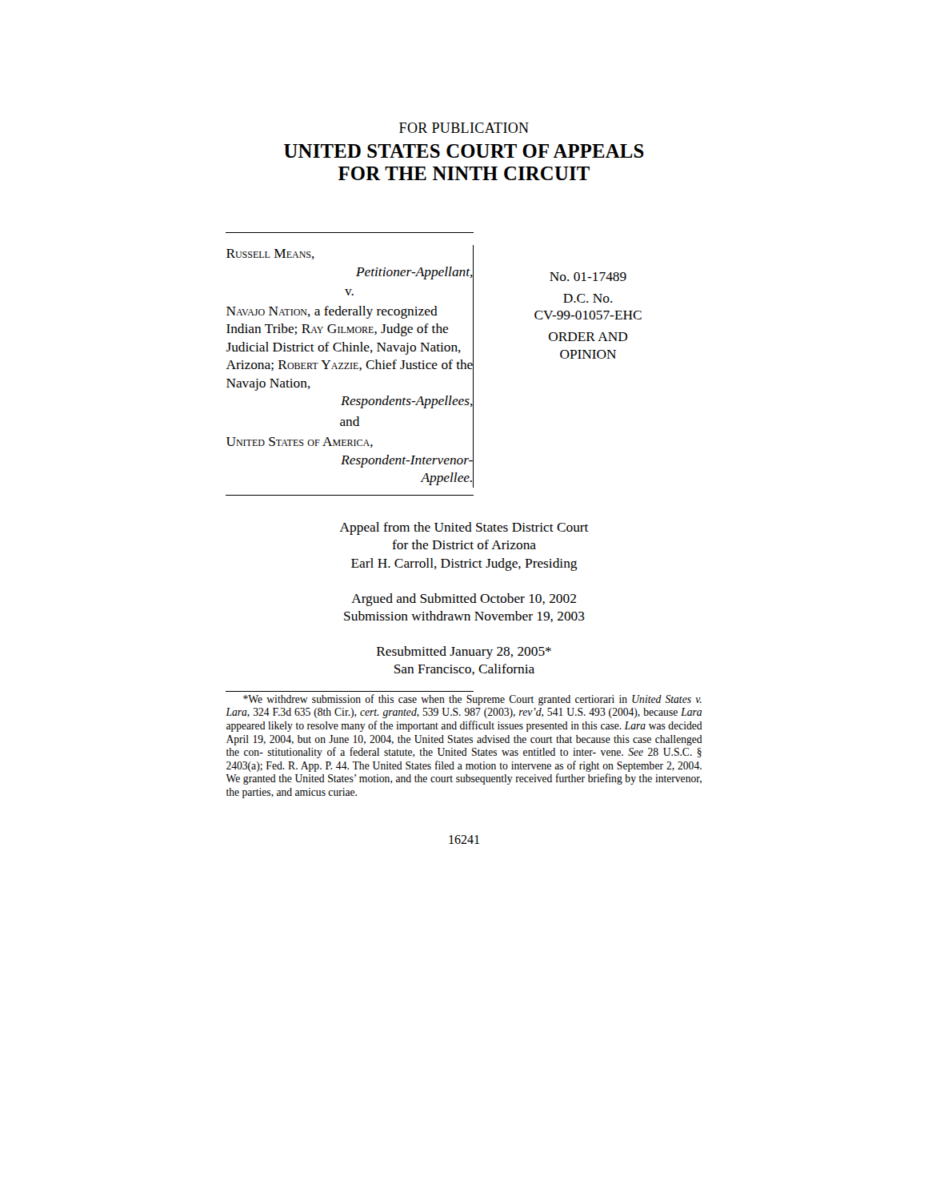FOR PUBLICATION
UNITED STATES COURT OF APPEALS
FOR THE NINTH CIRCUIT
| Russell Means , Petitioner-Appellant, v. Navajo Nation , a federally recognized Indian Tribe; Ray Gilmore , Judge of the Judicial District of Chinle, Navajo Nation, Arizona; Robert Yazzie , Chief Justice of the Navajo Nation, Respondents-Appellees, and United States of America , Respondent-Intervenor- Appellee. | No. 01-17489 D.C. No. CV-99-01057-EHC ORDER AND OPINION |
Appeal from the United States District Court
for the District of Arizona
Earl H. Carroll, District Judge, Presiding
Argued and Submitted October 10, 2002
Submission withdrawn November 19, 2003
Resubmitted January 28, 2005*
San Francisco, California
*We withdrew submission of this case when the Supreme Court granted certiorari in United States v. Lara, 324 F.3d 635 (8th Cir.), cert. granted, 539 U.S. 987 (2003), rev’d, 541 U.S. 493 (2004), because Lara appeared likely to resolve many of the important and difficult issues presented in this case. Lara was decided April 19, 2004, but on June 10, 2004, the United States advised the court that because this case challenged the con- stitutionality of a federal statute, the United States was entitled to inter- vene. See 28 U.S.C. § 2403(a); Fed. R. App. P. 44. The United States filed a motion to intervene as of right on September 2, 2004. We granted the United States’ motion, and the court subsequently received further briefing by the intervenor, the parties, and amicus curiae.
16241